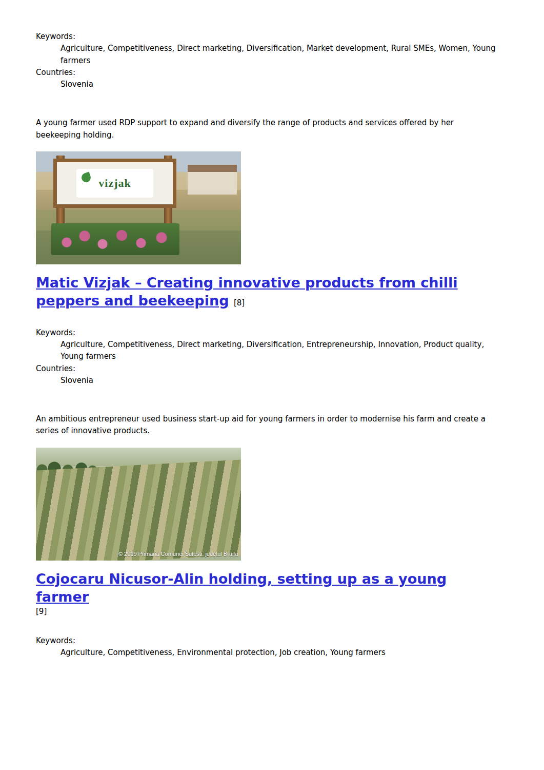Keywords:
Agriculture, Competitiveness, Direct marketing, Diversification, Market development, Rural SMEs, Women, Young farmers
Countries:
Slovenia
A young farmer used RDP support to expand and diversify the range of products and services offered by her beekeeping holding.
vizjak
Matic Vizjak – Creating innovative products from chilli peppers and beekeeping [8]
Keywords:
Agriculture, Competitiveness, Direct marketing, Diversification, Entrepreneurship, Innovation, Product quality, Young farmers
Countries:
Slovenia
An ambitious entrepreneur used business start-up aid for young farmers in order to modernise his farm and create a series of innovative products.
© 2019 Primaria Comunei Sutesti, judetul Braila
Cojocaru Nicusor-Alin holding, setting up as a young farmer
[9]
Keywords:
Agriculture, Competitiveness, Environmental protection, Job creation, Young farmers